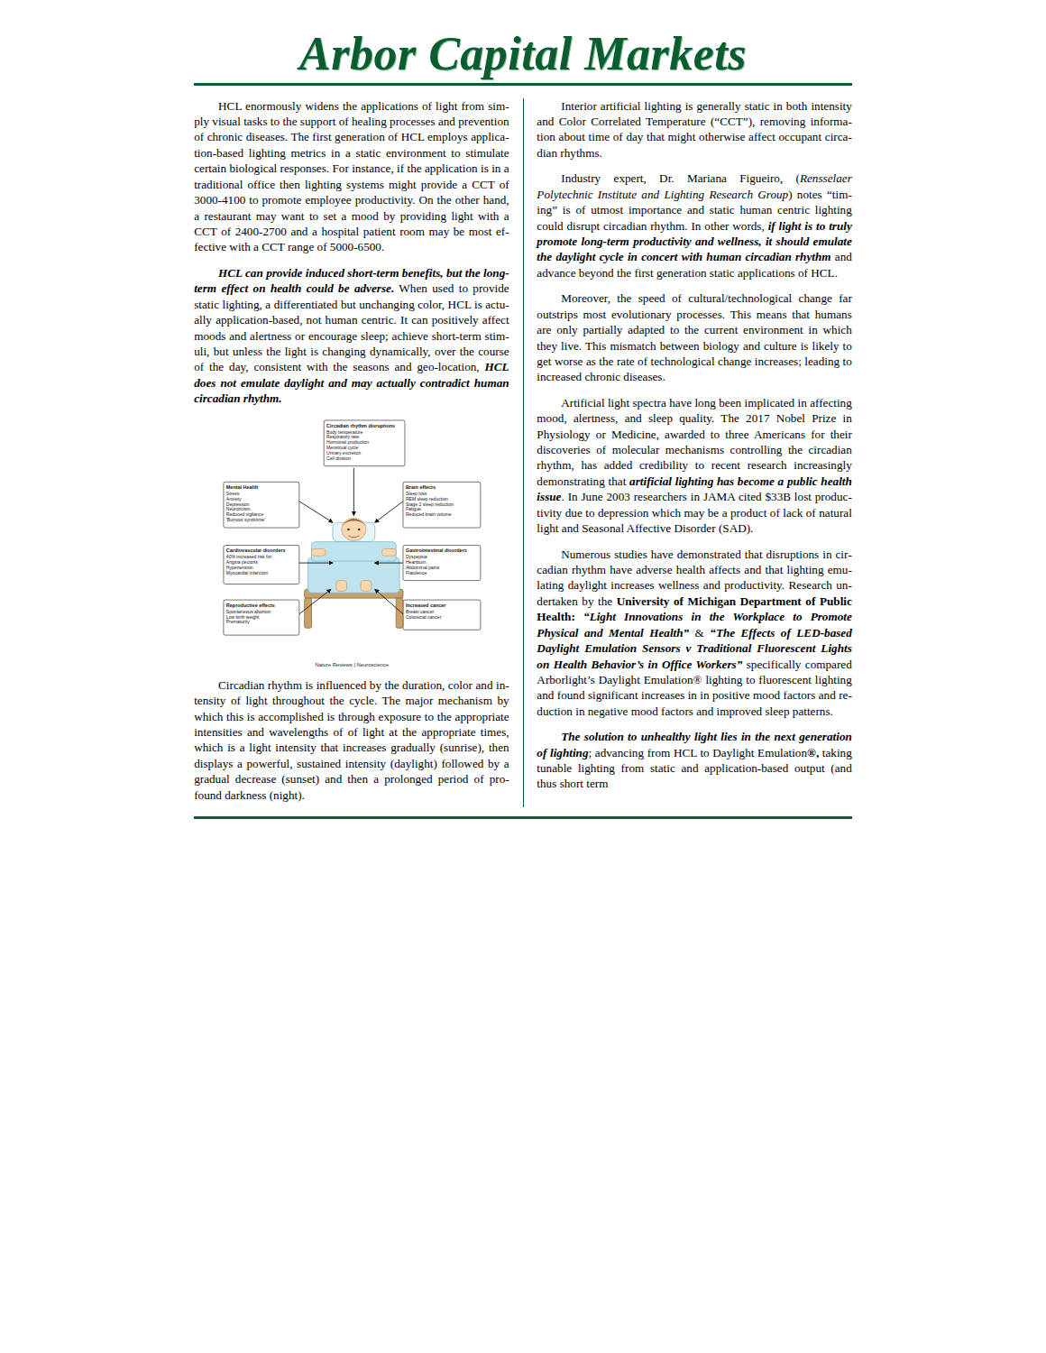Arbor Capital Markets
HCL enormously widens the applications of light from simply visual tasks to the support of healing processes and prevention of chronic diseases. The first generation of HCL employs application-based lighting metrics in a static environment to stimulate certain biological responses. For instance, if the application is in a traditional office then lighting systems might provide a CCT of 3000-4100 to promote employee productivity. On the other hand, a restaurant may want to set a mood by providing light with a CCT of 2400-2700 and a hospital patient room may be most effective with a CCT range of 5000-6500.
HCL can provide induced short-term benefits, but the long-term effect on health could be adverse. When used to provide static lighting, a differentiated but unchanging color, HCL is actually application-based, not human centric. It can positively affect moods and alertness or encourage sleep; achieve short-term stimuli, but unless the light is changing dynamically, over the course of the day, consistent with the seasons and geo-location, HCL does not emulate daylight and may actually contradict human circadian rhythm.
Circadian rhythm disruptions Body temperature Respiratory rate Hormonal production Menstrual cycle Urinary excretion Cell division Mental Health Stress Anxiety Depression Neuroticism Reduced vigilance 'Burnout syndrome' Brain effects Sleep loss REM sleep reduction Stage 2 sleep reduction Fatigue Reduced brain volume Cardiovascular disorders 40% increased risk for: Angina pectoris Hypertension Myocardial infarction Gastrointestinal disorders Dyspepsia Heartburn Abdominal pains Flatulence Reproductive effects Spontaneous abortion Low birth weight Prematurity Increased cancer Breast cancer Colorectal cancer Nature Reviews | Neuroscience
Circadian rhythm is influenced by the duration, color and intensity of light throughout the cycle. The major mechanism by which this is accomplished is through exposure to the appropriate intensities and wavelengths of of light at the appropriate times, which is a light intensity that increases gradually (sunrise), then displays a powerful, sustained intensity (daylight) followed by a gradual decrease (sunset) and then a prolonged period of profound darkness (night).
Interior artificial lighting is generally static in both intensity and Color Correlated Temperature (“CCT”), removing information about time of day that might otherwise affect occupant circadian rhythms.
Industry expert, Dr. Mariana Figueiro, (Rensselaer Polytechnic Institute and Lighting Research Group) notes “timing” is of utmost importance and static human centric lighting could disrupt circadian rhythm. In other words, if light is to truly promote long-term productivity and wellness, it should emulate the daylight cycle in concert with human circadian rhythm and advance beyond the first generation static applications of HCL.
Moreover, the speed of cultural/technological change far outstrips most evolutionary processes. This means that humans are only partially adapted to the current environment in which they live. This mismatch between biology and culture is likely to get worse as the rate of technological change increases; leading to increased chronic diseases.
Artificial light spectra have long been implicated in affecting mood, alertness, and sleep quality. The 2017 Nobel Prize in Physiology or Medicine, awarded to three Americans for their discoveries of molecular mechanisms controlling the circadian rhythm, has added credibility to recent research increasingly demonstrating that artificial lighting has become a public health issue. In June 2003 researchers in JAMA cited $33B lost productivity due to depression which may be a product of lack of natural light and Seasonal Affective Disorder (SAD).
Numerous studies have demonstrated that disruptions in circadian rhythm have adverse health affects and that lighting emulating daylight increases wellness and productivity. Research undertaken by the University of Michigan Department of Public Health: “Light Innovations in the Workplace to Promote Physical and Mental Health” & “The Effects of LED-based Daylight Emulation Sensors v Traditional Fluorescent Lights on Health Behavior’s in Office Workers” specifically compared Arborlight’s Daylight Emulation® lighting to fluorescent lighting and found significant increases in in positive mood factors and reduction in negative mood factors and improved sleep patterns.
The solution to unhealthy light lies in the next generation of lighting; advancing from HCL to Daylight Emulation®, taking tunable lighting from static and application-based output (and thus short term